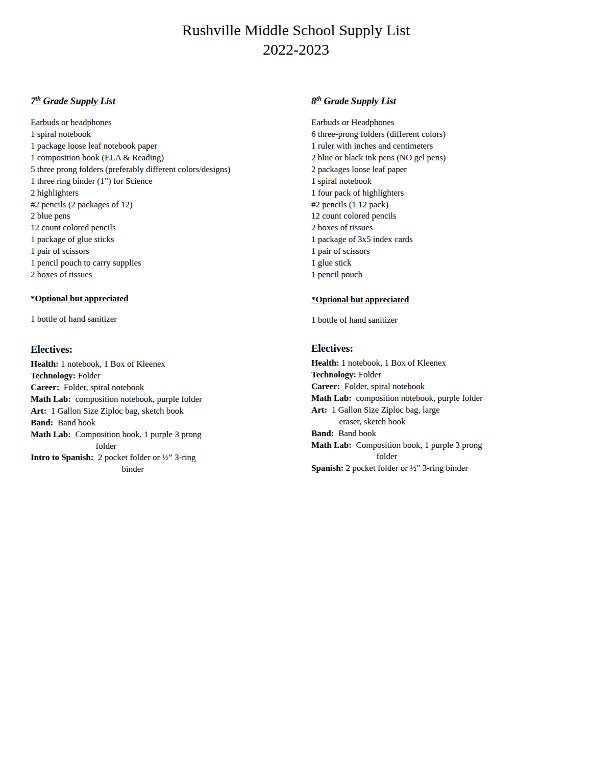Rushville Middle School Supply List
2022-2023
7th Grade Supply List
Earbuds or headphones
1 spiral notebook
1 package loose leaf notebook paper
1 composition book (ELA & Reading)
5 three prong folders (preferably different colors/designs)
1 three ring binder (1”) for Science
2 highlighters
#2 pencils (2 packages of 12)
2 blue pens
12 count colored pencils
1 package of glue sticks
1 pair of scissors
1 pencil pouch to carry supplies
2 boxes of tissues
*Optional but appreciated
1 bottle of hand sanitizer
Electives:
Health: 1 notebook, 1 Box of Kleenex
Technology: Folder
Career: Folder, spiral notebook
Math Lab: composition notebook, purple folder
Art: 1 Gallon Size Ziploc bag, sketch book
Band: Band book
Math Lab: Composition book, 1 purple 3 prong folder
Intro to Spanish: 2 pocket folder or ½” 3-ring binder
8th Grade Supply List
Earbuds or Headphones
6 three-prong folders (different colors)
1 ruler with inches and centimeters
2 blue or black ink pens (NO gel pens)
2 packages loose leaf paper
1 spiral notebook
1 four pack of highlighters
#2 pencils (1 12 pack)
12 count colored pencils
2 boxes of tissues
1 package of 3x5 index cards
1 pair of scissors
1 glue stick
1 pencil pouch
*Optional but appreciated
1 bottle of hand sanitizer
Electives:
Health: 1 notebook, 1 Box of Kleenex
Technology: Folder
Career: Folder, spiral notebook
Math Lab: composition notebook, purple folder
Art: 1 Gallon Size Ziploc bag, large eraser, sketch book
Band: Band book
Math Lab: Composition book, 1 purple 3 prong folder
Spanish: 2 pocket folder or ½” 3-ring binder